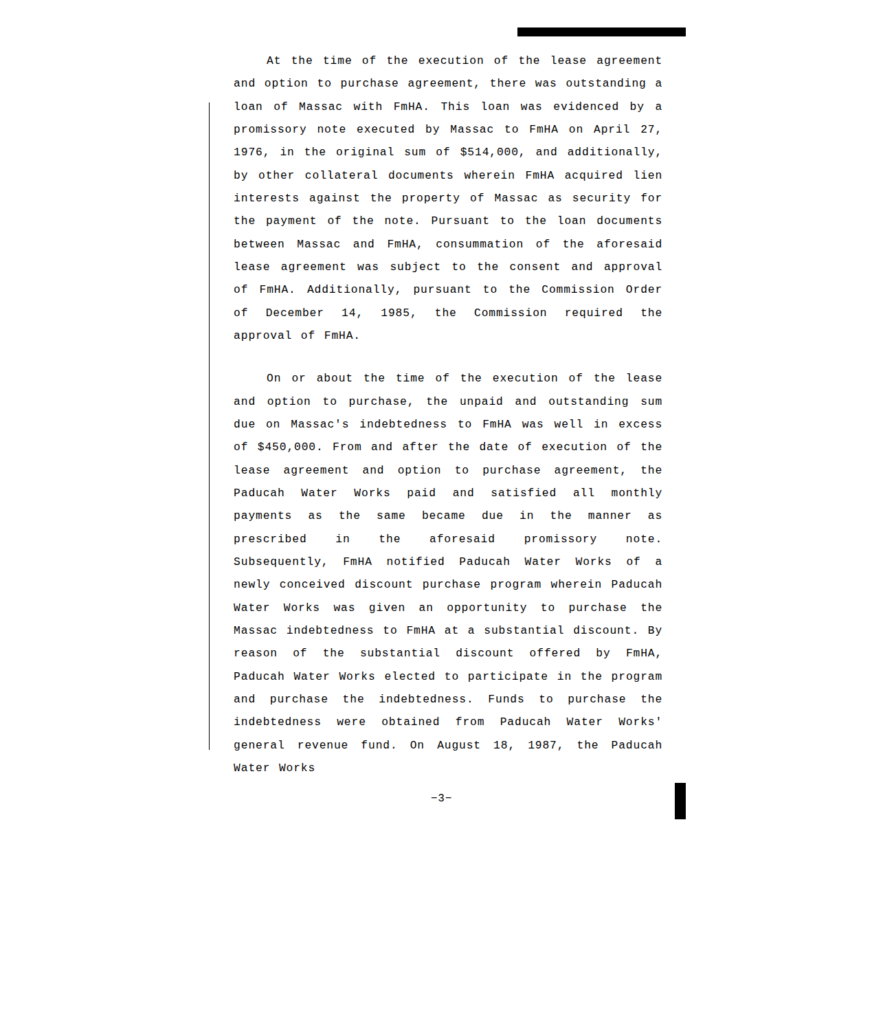At the time of the execution of the lease agreement and option to purchase agreement, there was outstanding a loan of Massac with FmHA. This loan was evidenced by a promissory note executed by Massac to FmHA on April 27, 1976, in the original sum of $514,000, and additionally, by other collateral documents wherein FmHA acquired lien interests against the property of Massac as security for the payment of the note. Pursuant to the loan documents between Massac and FmHA, consummation of the aforesaid lease agreement was subject to the consent and approval of FmHA. Additionally, pursuant to the Commission Order of December 14, 1985, the Commission required the approval of FmHA.
On or about the time of the execution of the lease and option to purchase, the unpaid and outstanding sum due on Massac's indebtedness to FmHA was well in excess of $450,000. From and after the date of execution of the lease agreement and option to purchase agreement, the Paducah Water Works paid and satisfied all monthly payments as the same became due in the manner as prescribed in the aforesaid promissory note. Subsequently, FmHA notified Paducah Water Works of a newly conceived discount purchase program wherein Paducah Water Works was given an opportunity to purchase the Massac indebtedness to FmHA at a substantial discount. By reason of the substantial discount offered by FmHA, Paducah Water Works elected to participate in the program and purchase the indebtedness. Funds to purchase the indebtedness were obtained from Paducah Water Works' general revenue fund. On August 18, 1987, the Paducah Water Works
−3−